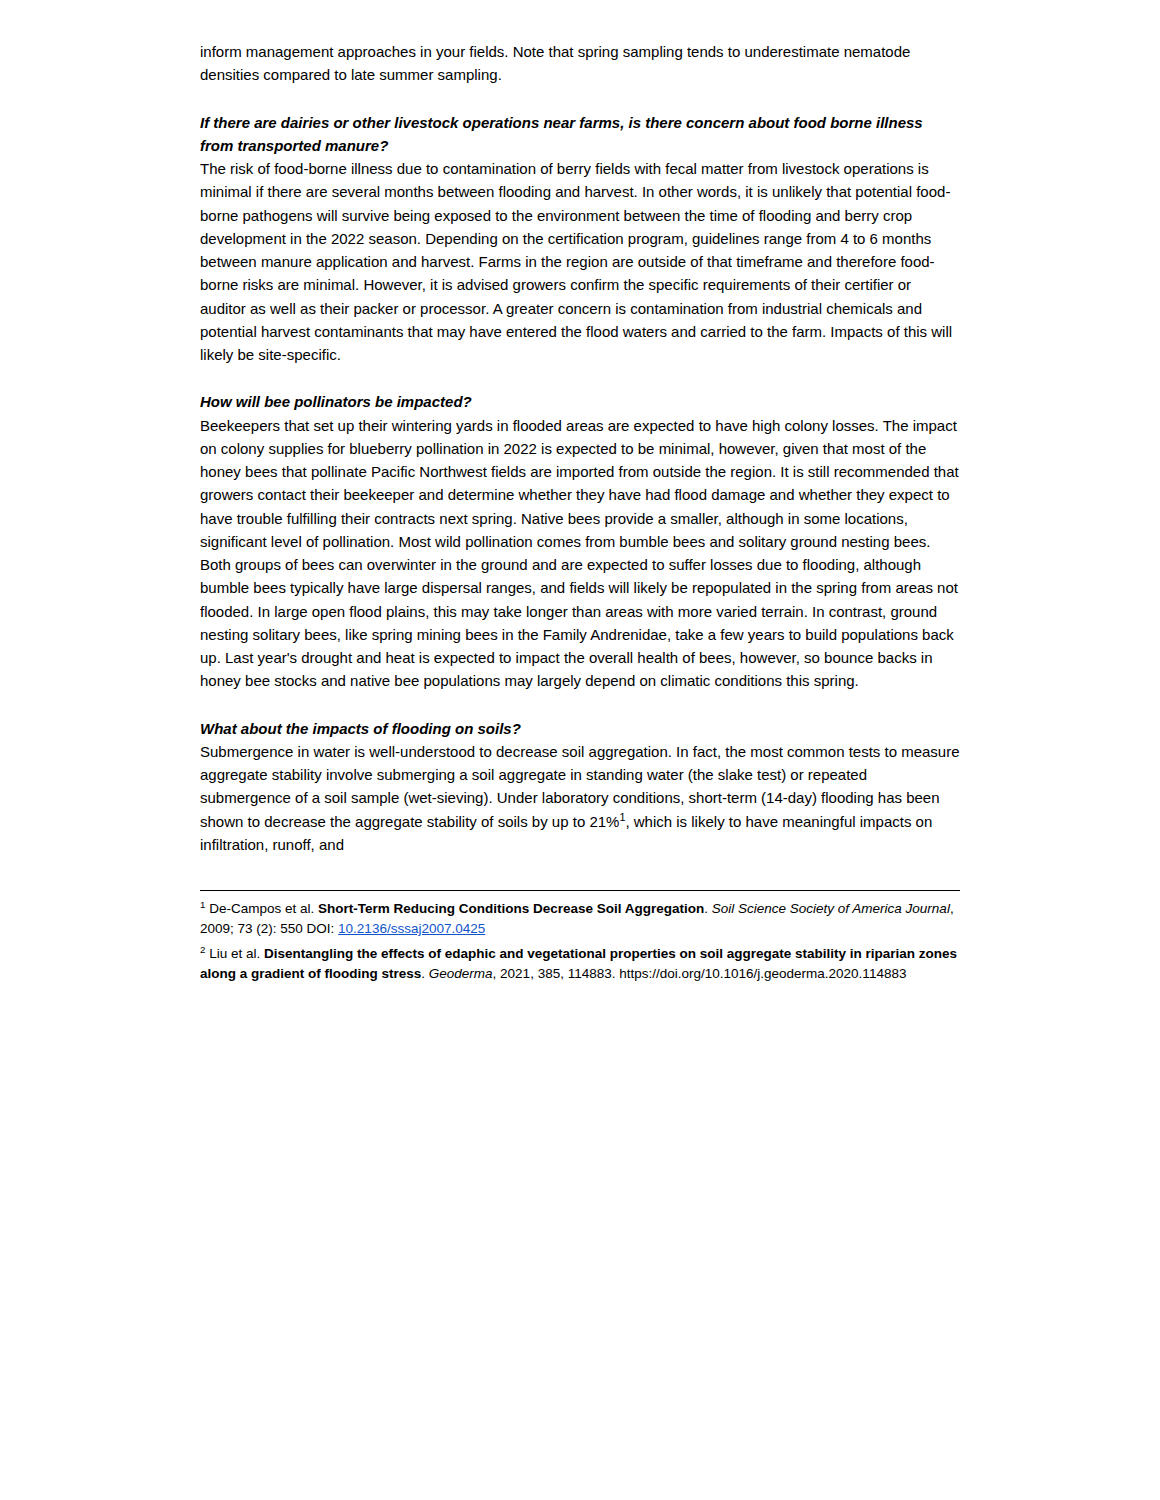inform management approaches in your fields. Note that spring sampling tends to underestimate nematode densities compared to late summer sampling.
If there are dairies or other livestock operations near farms, is there concern about food borne illness from transported manure?
The risk of food-borne illness due to contamination of berry fields with fecal matter from livestock operations is minimal if there are several months between flooding and harvest. In other words, it is unlikely that potential food-borne pathogens will survive being exposed to the environment between the time of flooding and berry crop development in the 2022 season. Depending on the certification program, guidelines range from 4 to 6 months between manure application and harvest. Farms in the region are outside of that timeframe and therefore food-borne risks are minimal. However, it is advised growers confirm the specific requirements of their certifier or auditor as well as their packer or processor. A greater concern is contamination from industrial chemicals and potential harvest contaminants that may have entered the flood waters and carried to the farm. Impacts of this will likely be site-specific.
How will bee pollinators be impacted?
Beekeepers that set up their wintering yards in flooded areas are expected to have high colony losses. The impact on colony supplies for blueberry pollination in 2022 is expected to be minimal, however, given that most of the honey bees that pollinate Pacific Northwest fields are imported from outside the region. It is still recommended that growers contact their beekeeper and determine whether they have had flood damage and whether they expect to have trouble fulfilling their contracts next spring. Native bees provide a smaller, although in some locations, significant level of pollination. Most wild pollination comes from bumble bees and solitary ground nesting bees. Both groups of bees can overwinter in the ground and are expected to suffer losses due to flooding, although bumble bees typically have large dispersal ranges, and fields will likely be repopulated in the spring from areas not flooded. In large open flood plains, this may take longer than areas with more varied terrain. In contrast, ground nesting solitary bees, like spring mining bees in the Family Andrenidae, take a few years to build populations back up. Last year's drought and heat is expected to impact the overall health of bees, however, so bounce backs in honey bee stocks and native bee populations may largely depend on climatic conditions this spring.
What about the impacts of flooding on soils?
Submergence in water is well-understood to decrease soil aggregation. In fact, the most common tests to measure aggregate stability involve submerging a soil aggregate in standing water (the slake test) or repeated submergence of a soil sample (wet-sieving). Under laboratory conditions, short-term (14-day) flooding has been shown to decrease the aggregate stability of soils by up to 21%1, which is likely to have meaningful impacts on infiltration, runoff, and
1 De-Campos et al. Short-Term Reducing Conditions Decrease Soil Aggregation. Soil Science Society of America Journal, 2009; 73 (2): 550 DOI: 10.2136/sssaj2007.0425
2 Liu et al. Disentangling the effects of edaphic and vegetational properties on soil aggregate stability in riparian zones along a gradient of flooding stress. Geoderma, 2021, 385, 114883. https://doi.org/10.1016/j.geoderma.2020.114883